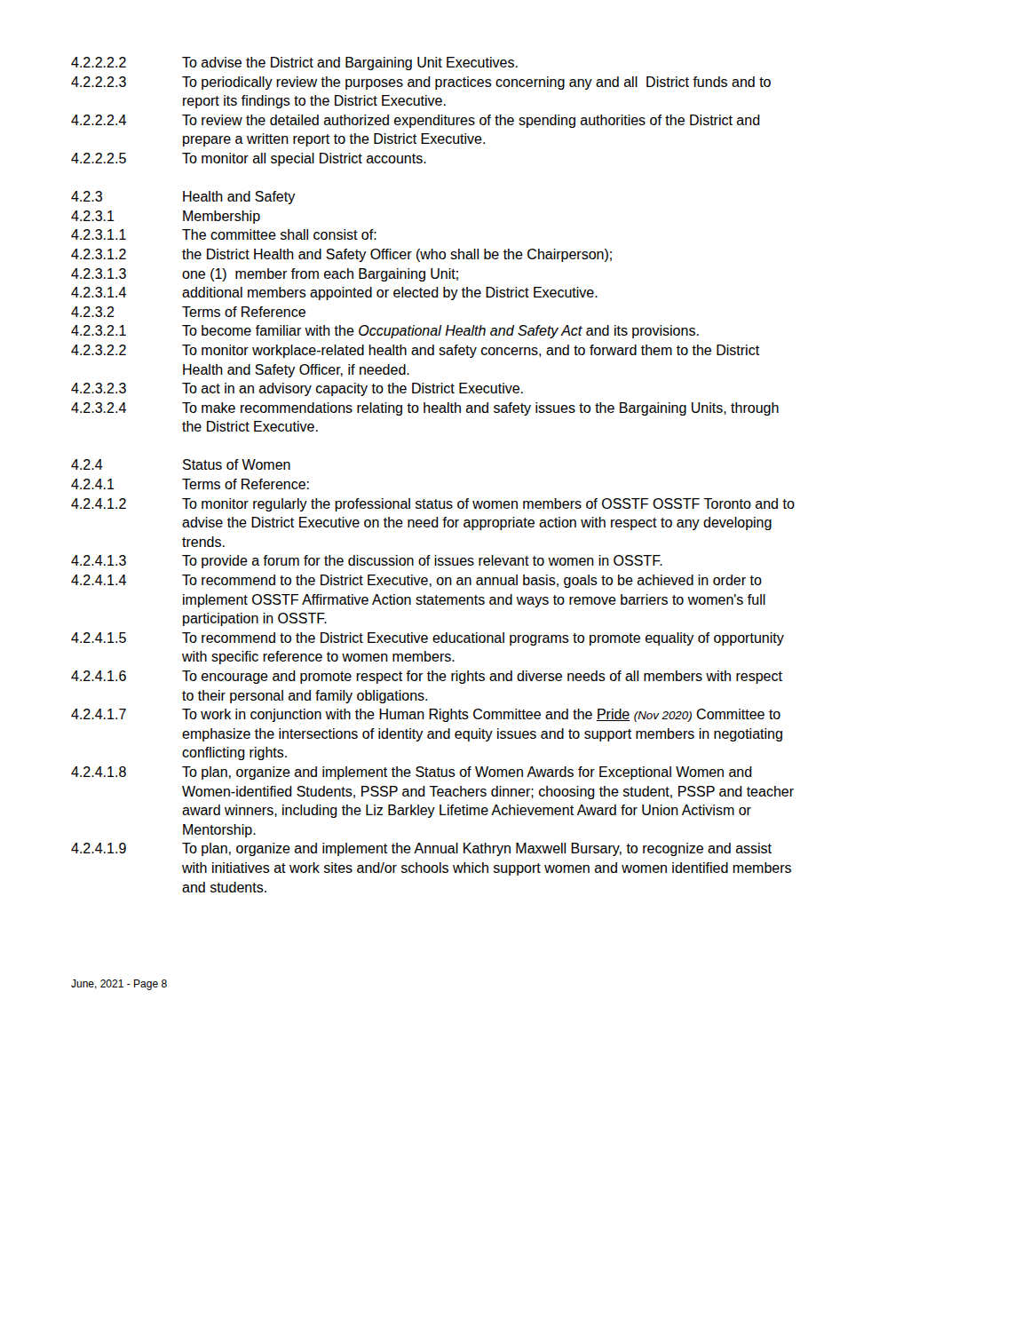4.2.2.2.2
To advise the District and Bargaining Unit Executives.
4.2.2.2.3
To periodically review the purposes and practices concerning any and all District funds and to report its findings to the District Executive.
4.2.2.2.4
To review the detailed authorized expenditures of the spending authorities of the District and prepare a written report to the District Executive.
4.2.2.2.5
To monitor all special District accounts.
4.2.3
Health and Safety
4.2.3.1
Membership
4.2.3.1.1
The committee shall consist of:
4.2.3.1.2
the District Health and Safety Officer (who shall be the Chairperson);
4.2.3.1.3
one (1) member from each Bargaining Unit;
4.2.3.1.4
additional members appointed or elected by the District Executive.
4.2.3.2
Terms of Reference
4.2.3.2.1
To become familiar with the Occupational Health and Safety Act and its provisions.
4.2.3.2.2
To monitor workplace-related health and safety concerns, and to forward them to the District Health and Safety Officer, if needed.
4.2.3.2.3
To act in an advisory capacity to the District Executive.
4.2.3.2.4
To make recommendations relating to health and safety issues to the Bargaining Units, through the District Executive.
4.2.4
Status of Women
4.2.4.1
Terms of Reference:
4.2.4.1.2
To monitor regularly the professional status of women members of OSSTF OSSTF Toronto and to advise the District Executive on the need for appropriate action with respect to any developing trends.
4.2.4.1.3
To provide a forum for the discussion of issues relevant to women in OSSTF.
4.2.4.1.4
To recommend to the District Executive, on an annual basis, goals to be achieved in order to implement OSSTF Affirmative Action statements and ways to remove barriers to women's full participation in OSSTF.
4.2.4.1.5
To recommend to the District Executive educational programs to promote equality of opportunity with specific reference to women members.
4.2.4.1.6
To encourage and promote respect for the rights and diverse needs of all members with respect to their personal and family obligations.
4.2.4.1.7
To work in conjunction with the Human Rights Committee and the Pride (Nov 2020) Committee to emphasize the intersections of identity and equity issues and to support members in negotiating conflicting rights.
4.2.4.1.8
To plan, organize and implement the Status of Women Awards for Exceptional Women and Women-identified Students, PSSP and Teachers dinner; choosing the student, PSSP and teacher award winners, including the Liz Barkley Lifetime Achievement Award for Union Activism or Mentorship.
4.2.4.1.9
To plan, organize and implement the Annual Kathryn Maxwell Bursary, to recognize and assist with initiatives at work sites and/or schools which support women and women identified members and students.
June, 2021 - Page 8